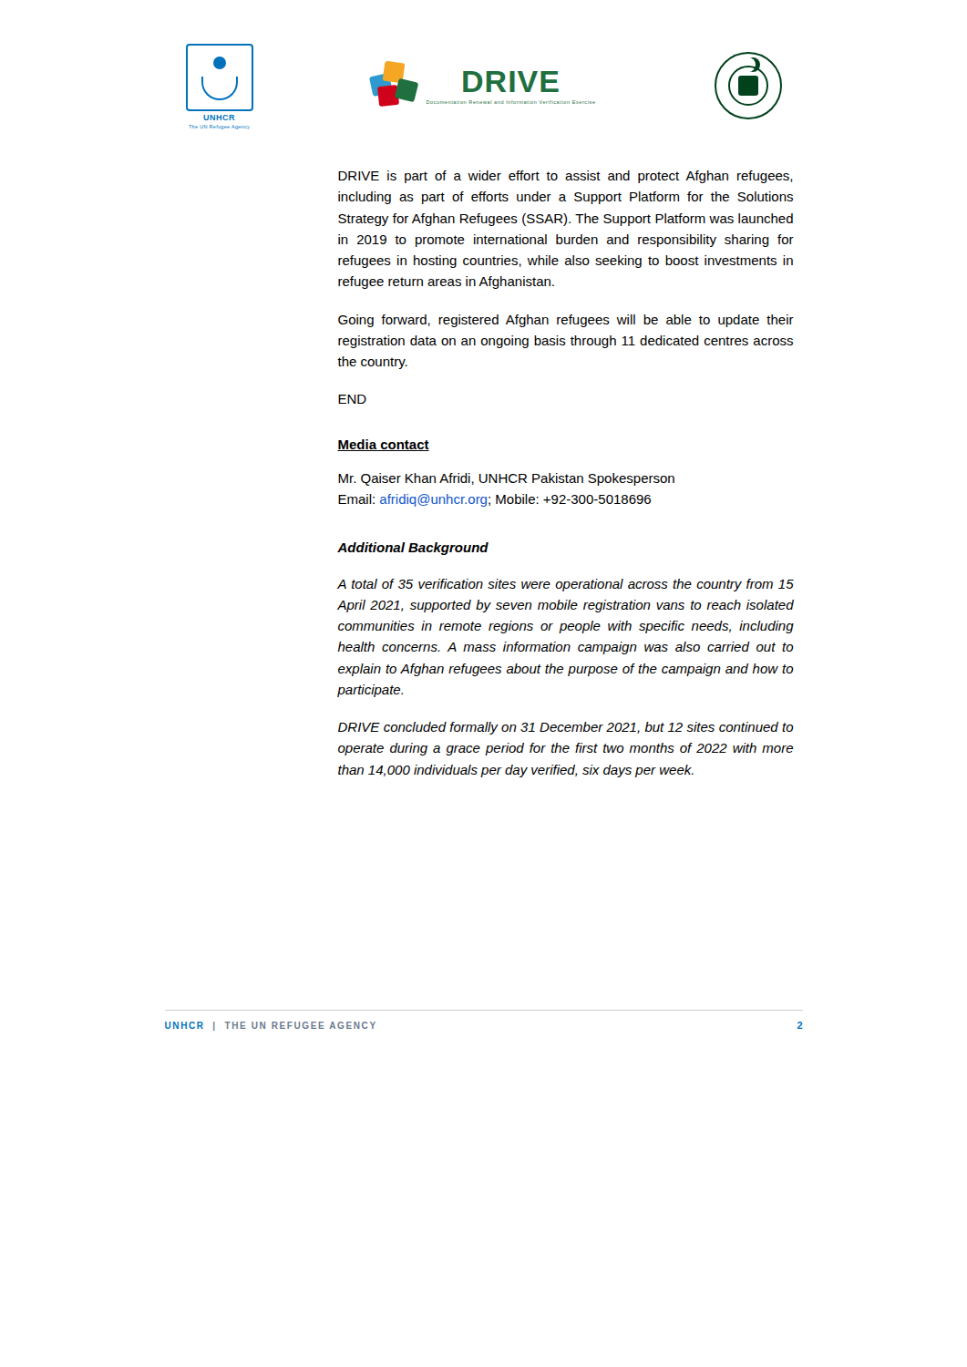UNHCR
The UN Refugee Agency
DRIVE
Documentation Renewal and Information Verification Exercise
DRIVE is part of a wider effort to assist and protect Afghan refugees, including as part of efforts under a Support Platform for the Solutions Strategy for Afghan Refugees (SSAR). The Support Platform was launched in 2019 to promote international burden and responsibility sharing for refugees in hosting countries, while also seeking to boost investments in refugee return areas in Afghanistan.
Going forward, registered Afghan refugees will be able to update their registration data on an ongoing basis through 11 dedicated centres across the country.
END
Media contact
Mr. Qaiser Khan Afridi, UNHCR Pakistan Spokesperson
Email: afridiq@unhcr.org; Mobile: +92-300-5018696
Additional Background
A total of 35 verification sites were operational across the country from 15 April 2021, supported by seven mobile registration vans to reach isolated communities in remote regions or people with specific needs, including health concerns. A mass information campaign was also carried out to explain to Afghan refugees about the purpose of the campaign and how to participate.
DRIVE concluded formally on 31 December 2021, but 12 sites continued to operate during a grace period for the first two months of 2022 with more than 14,000 individuals per day verified, six days per week.
UNHCR | THE UN REFUGEE AGENCY
2